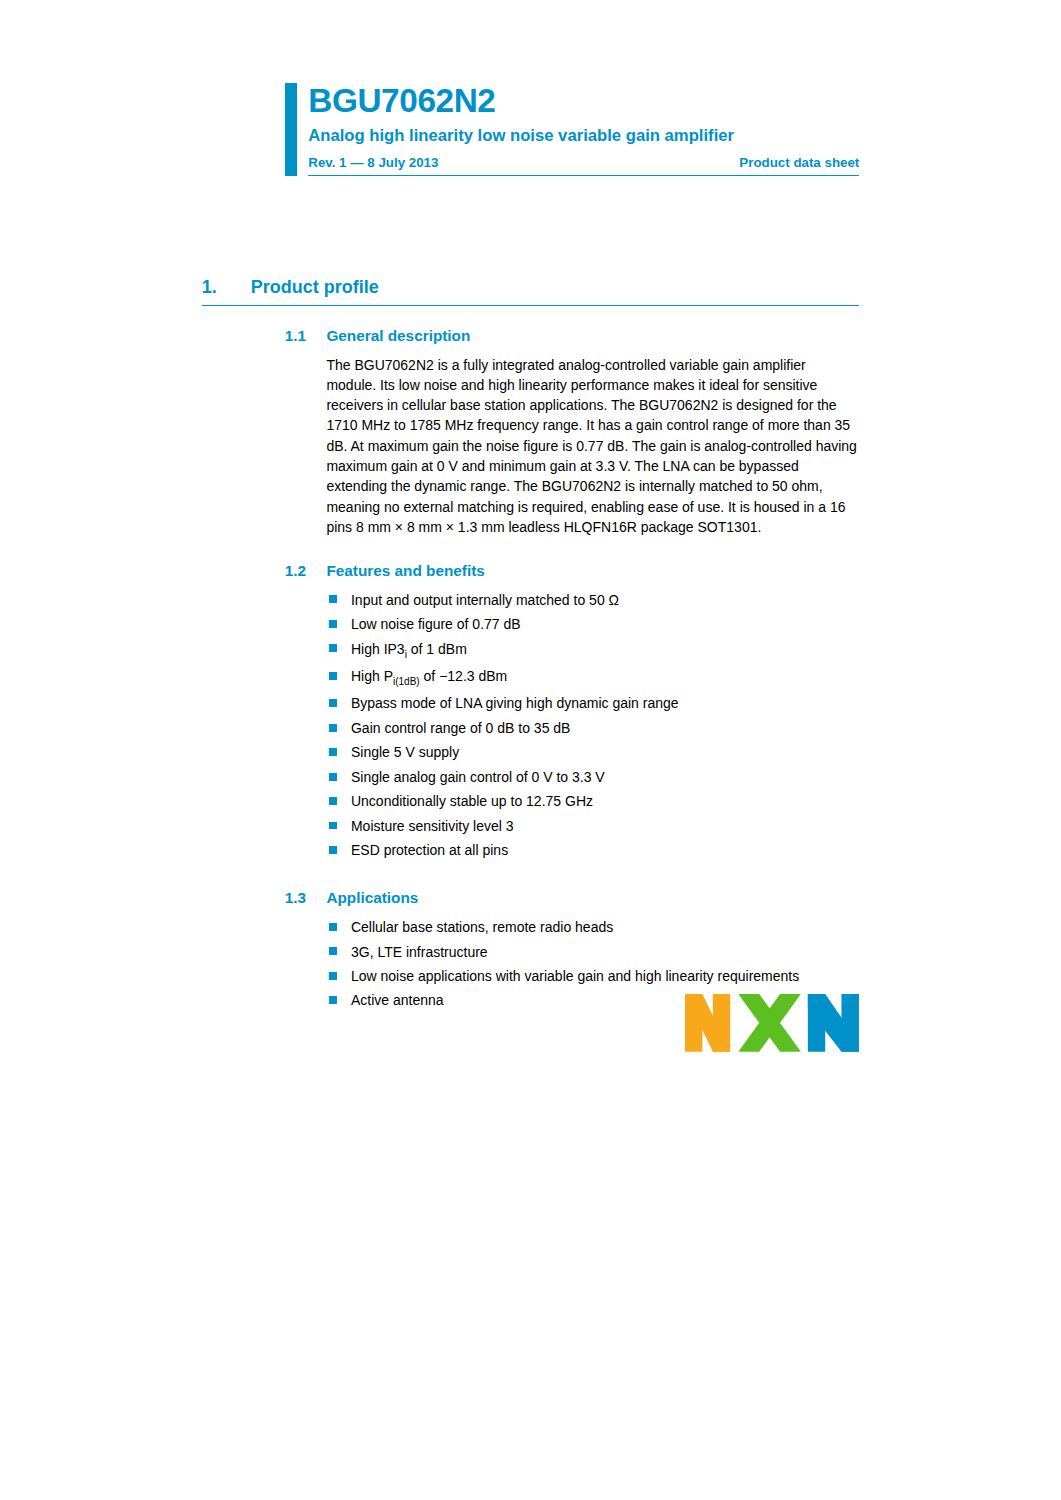BGU7062N2
Analog high linearity low noise variable gain amplifier
Rev. 1 — 8 July 2013 Product data sheet
1. Product profile
1.1 General description
The BGU7062N2 is a fully integrated analog-controlled variable gain amplifier module. Its low noise and high linearity performance makes it ideal for sensitive receivers in cellular base station applications. The BGU7062N2 is designed for the 1710 MHz to 1785 MHz frequency range. It has a gain control range of more than 35 dB. At maximum gain the noise figure is 0.77 dB. The gain is analog-controlled having maximum gain at 0 V and minimum gain at 3.3 V. The LNA can be bypassed extending the dynamic range. The BGU7062N2 is internally matched to 50 ohm, meaning no external matching is required, enabling ease of use. It is housed in a 16 pins 8 mm × 8 mm × 1.3 mm leadless HLQFN16R package SOT1301.
1.2 Features and benefits
Input and output internally matched to 50 Ω
Low noise figure of 0.77 dB
High IP3i of 1 dBm
High Pi(1dB) of −12.3 dBm
Bypass mode of LNA giving high dynamic gain range
Gain control range of 0 dB to 35 dB
Single 5 V supply
Single analog gain control of 0 V to 3.3 V
Unconditionally stable up to 12.75 GHz
Moisture sensitivity level 3
ESD protection at all pins
1.3 Applications
Cellular base stations, remote radio heads
3G, LTE infrastructure
Low noise applications with variable gain and high linearity requirements
Active antenna